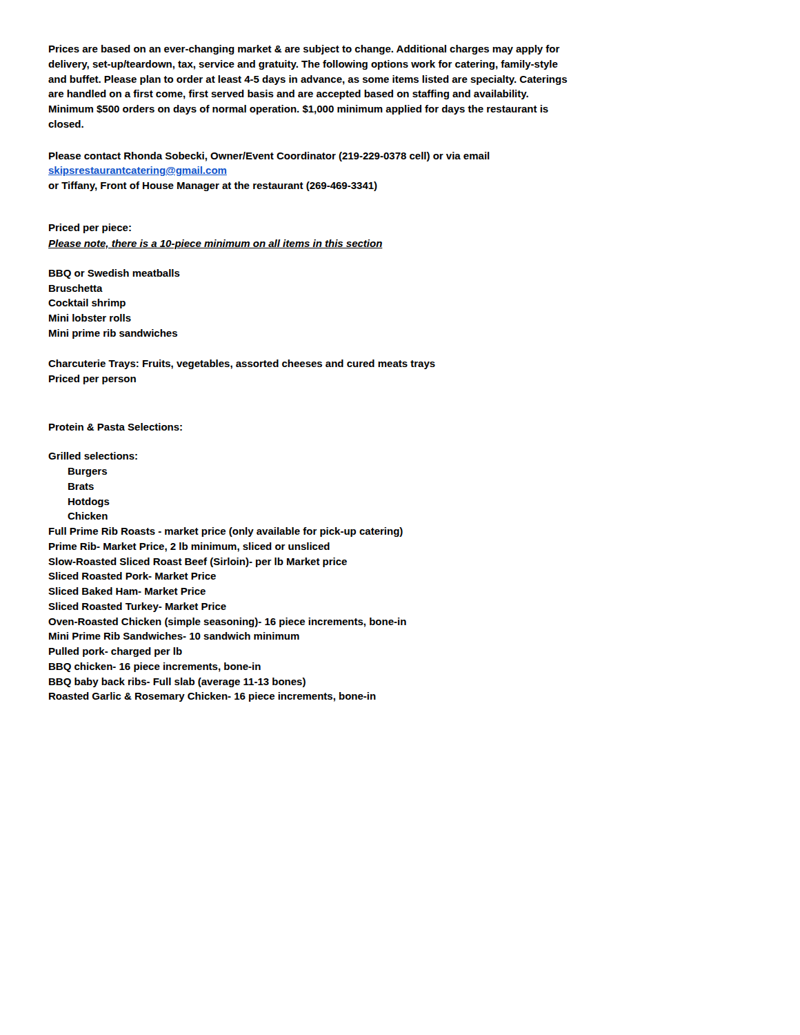Prices are based on an ever-changing market & are subject to change. Additional charges may apply for delivery, set-up/teardown, tax, service and gratuity. The following options work for catering, family-style and buffet. Please plan to order at least 4-5 days in advance, as some items listed are specialty. Caterings are handled on a first come, first served basis and are accepted based on staffing and availability. Minimum $500 orders on days of normal operation. $1,000 minimum applied for days the restaurant is closed.
Please contact Rhonda Sobecki, Owner/Event Coordinator (219-229-0378 cell) or via email skipsrestaurantcatering@gmail.com
or Tiffany, Front of House Manager at the restaurant (269-469-3341)
Priced per piece:
Please note, there is a 10-piece minimum on all items in this section
BBQ or Swedish meatballs
Bruschetta
Cocktail shrimp
Mini lobster rolls
Mini prime rib sandwiches
Charcuterie Trays: Fruits, vegetables, assorted cheeses and cured meats trays
Priced per person
Protein & Pasta Selections:
Grilled selections:
Burgers
Brats
Hotdogs
Chicken
Full Prime Rib Roasts - market price (only available for pick-up catering)
Prime Rib- Market Price, 2 lb minimum, sliced or unsliced
Slow-Roasted Sliced Roast Beef (Sirloin)- per lb Market price
Sliced Roasted Pork- Market Price
Sliced Baked Ham- Market Price
Sliced Roasted Turkey- Market Price
Oven-Roasted Chicken (simple seasoning)- 16 piece increments, bone-in
Mini Prime Rib Sandwiches- 10 sandwich minimum
Pulled pork- charged per lb
BBQ chicken- 16 piece increments, bone-in
BBQ baby back ribs- Full slab (average 11-13 bones)
Roasted Garlic & Rosemary Chicken- 16 piece increments, bone-in